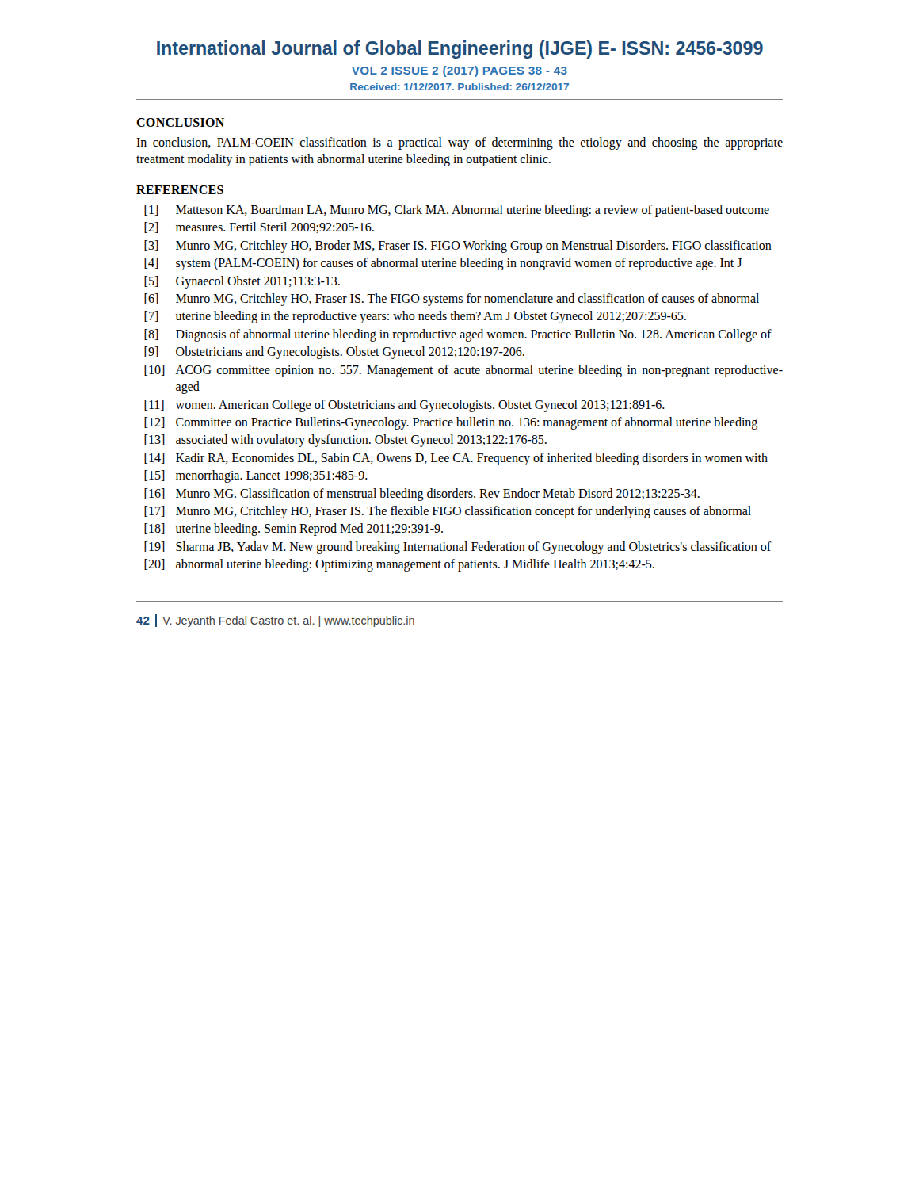International Journal of Global Engineering (IJGE) E- ISSN: 2456-3099
VOL 2 ISSUE 2 (2017) PAGES 38 - 43
Received: 1/12/2017. Published: 26/12/2017
CONCLUSION
In conclusion, PALM-COEIN classification is a practical way of determining the etiology and choosing the appropriate treatment modality in patients with abnormal uterine bleeding in outpatient clinic.
REFERENCES
Matteson KA, Boardman LA, Munro MG, Clark MA. Abnormal uterine bleeding: a review of patient-based outcome
measures. Fertil Steril 2009;92:205-16.
Munro MG, Critchley HO, Broder MS, Fraser IS. FIGO Working Group on Menstrual Disorders. FIGO classification
system (PALM-COEIN) for causes of abnormal uterine bleeding in nongravid women of reproductive age. Int J
Gynaecol Obstet 2011;113:3-13.
Munro MG, Critchley HO, Fraser IS. The FIGO systems for nomenclature and classification of causes of abnormal
uterine bleeding in the reproductive years: who needs them? Am J Obstet Gynecol 2012;207:259-65.
Diagnosis of abnormal uterine bleeding in reproductive aged women. Practice Bulletin No. 128. American College of
Obstetricians and Gynecologists. Obstet Gynecol 2012;120:197-206.
ACOG committee opinion no. 557. Management of acute abnormal uterine bleeding in non-pregnant reproductive-aged
women. American College of Obstetricians and Gynecologists. Obstet Gynecol 2013;121:891-6.
Committee on Practice Bulletins-Gynecology. Practice bulletin no. 136: management of abnormal uterine bleeding
associated with ovulatory dysfunction. Obstet Gynecol 2013;122:176-85.
Kadir RA, Economides DL, Sabin CA, Owens D, Lee CA. Frequency of inherited bleeding disorders in women with
menorrhagia. Lancet 1998;351:485-9.
Munro MG. Classification of menstrual bleeding disorders. Rev Endocr Metab Disord 2012;13:225-34.
Munro MG, Critchley HO, Fraser IS. The flexible FIGO classification concept for underlying causes of abnormal
uterine bleeding. Semin Reprod Med 2011;29:391-9.
Sharma JB, Yadav M. New ground breaking International Federation of Gynecology and Obstetrics's classification of
abnormal uterine bleeding: Optimizing management of patients. J Midlife Health 2013;4:42-5.
42 V. Jeyanth Fedal Castro et. al. | www.techpublic.in